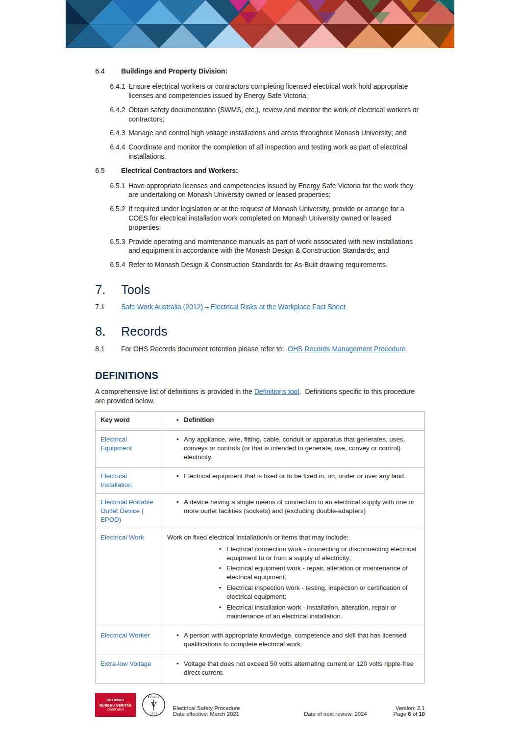6.4
Buildings and Property Division:
6.4.1
Ensure electrical workers or contractors completing licensed electrical work hold appropriate licenses and competencies issued by Energy Safe Victoria;
6.4.2
Obtain safety documentation (SWMS, etc.), review and monitor the work of electrical workers or contractors;
6.4.3
Manage and control high voltage installations and areas throughout Monash University; and
6.4.4
Coordinate and monitor the completion of all inspection and testing work as part of electrical installations.
6.5
Electrical Contractors and Workers:
6.5.1
Have appropriate licenses and competencies issued by Energy Safe Victoria for the work they are undertaking on Monash University owned or leased properties;
6.5.2
If required under legislation or at the request of Monash University, provide or arrange for a COES for electrical installation work completed on Monash University owned or leased properties;
6.5.3
Provide operating and maintenance manuals as part of work associated with new installations and equipment in accordance with the Monash Design & Construction Standards; and
6.5.4
Refer to Monash Design & Construction Standards for As-Built drawing requirements.
7. Tools
7.1
Safe Work Australia (2012) – Electrical Risks at the Workplace Fact Sheet
8. Records
8.1
For OHS Records document retention please refer to: OHS Records Management Procedure
DEFINITIONS
A comprehensive list of definitions is provided in the Definitions tool. Definitions specific to this procedure are provided below.
| Key word | Definition |
| Electrical Equipment | Any appliance, wire, fitting, cable, conduit or apparatus that generates, uses, conveys or controls (or that is intended to generate, use, convey or control) electricity. |
| Electrical Installation | Electrical equipment that is fixed or to be fixed in, on, under or over any land. |
| Electrical Portable Outlet Device ( EPOD) | A device having a single means of connection to an electrical supply with one or more ourlet facilities (sockets) and (excluding double-adapters) |
| Electrical Work | Work on fixed electrical installation/s or items that may include: Electrical connection work - connecting or disconnecting electrical equipment to or from a supply of electricity; Electrical equipment work - repair, alteration or maintenance of electrical equipment; Electrical inspection work - testing, inspection or certification of electrical equipment; Electrical installation work - installation, alteration, repair or maintenance of an electrical installation. |
| Electrical Worker | A person with appropriate knowledge, competence and skill that has licensed qualifications to complete electrical work. |
| Extra-low Voltage | Voltage that does not exceed 50 volts alternating current or 120 volts ripple-free direct current. |
ISO 45001
BUREAU VERITAS
Certification
B U R E A U 1 8 2 8 V V
Electrical Safety Procedure
Date effective: March 2021
Date of next review: 2024
Version: 2.1
Page 6 of 10